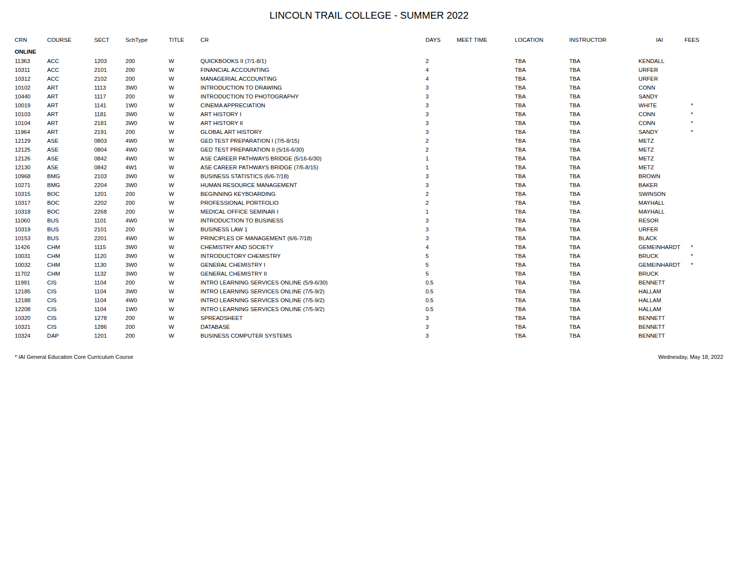LINCOLN TRAIL COLLEGE - SUMMER 2022
| CRN | COURSE | SECT | SchType | TITLE | CR | DAYS | MEET TIME | LOCATION | INSTRUCTOR | IAI | FEES |
| --- | --- | --- | --- | --- | --- | --- | --- | --- | --- | --- | --- |
| ONLINE |
| 11363 | ACC | 1203 | 200 | W | QUICKBOOKS II (7/1-8/1) | 2 | | TBA | TBA | KENDALL | | |
| 10311 | ACC | 2101 | 200 | W | FINANCIAL ACCOUNTING | 4 | | TBA | TBA | URFER | | |
| 10312 | ACC | 2102 | 200 | W | MANAGERIAL ACCOUNTING | 4 | | TBA | TBA | URFER | | |
| 10102 | ART | 1113 | 3W0 | W | INTRODUCTION TO DRAWING | 3 | | TBA | TBA | CONN | | |
| 10440 | ART | 1117 | 200 | W | INTRODUCTION TO PHOTOGRAPHY | 3 | | TBA | TBA | SANDY | | |
| 10019 | ART | 1141 | 1W0 | W | CINEMA APPRECIATION | 3 | | TBA | TBA | WHITE | * | |
| 10103 | ART | 1181 | 3W0 | W | ART HISTORY I | 3 | | TBA | TBA | CONN | * | |
| 10104 | ART | 2181 | 3W0 | W | ART HISTORY II | 3 | | TBA | TBA | CONN | * | |
| 11964 | ART | 2191 | 200 | W | GLOBAL ART HISTORY | 3 | | TBA | TBA | SANDY | * | |
| 12129 | ASE | 0803 | 4W0 | W | GED TEST PREPARATION I (7/5-8/15) | 2 | | TBA | TBA | METZ | | |
| 12125 | ASE | 0804 | 4W0 | W | GED TEST PREPARATION II (5/16-6/30) | 2 | | TBA | TBA | METZ | | |
| 12126 | ASE | 0842 | 4W0 | W | ASE CAREER PATHWAYS BRIDGE (5/16-6/30) | 1 | | TBA | TBA | METZ | | |
| 12130 | ASE | 0842 | 4W1 | W | ASE CAREER PATHWAYS BRIDGE (7/5-8/15) | 1 | | TBA | TBA | METZ | | |
| 10968 | BMG | 2103 | 3W0 | W | BUSINESS STATISTICS (6/6-7/18) | 3 | | TBA | TBA | BROWN | | |
| 10271 | BMG | 2204 | 3W0 | W | HUMAN RESOURCE MANAGEMENT | 3 | | TBA | TBA | BAKER | | |
| 10315 | BOC | 1201 | 200 | W | BEGINNING KEYBOARDING | 2 | | TBA | TBA | SWINSON | | |
| 10317 | BOC | 2202 | 200 | W | PROFESSIONAL PORTFOLIO | 2 | | TBA | TBA | MAYHALL | | |
| 10318 | BOC | 2268 | 200 | W | MEDICAL OFFICE SEMINAR I | 1 | | TBA | TBA | MAYHALL | | |
| 11060 | BUS | 1101 | 4W0 | W | INTRODUCTION TO BUSINESS | 3 | | TBA | TBA | RESOR | | |
| 10319 | BUS | 2101 | 200 | W | BUSINESS LAW 1 | 3 | | TBA | TBA | URFER | | |
| 10153 | BUS | 2201 | 4W0 | W | PRINCIPLES OF MANAGEMENT (6/6-7/18) | 3 | | TBA | TBA | BLACK | | |
| 11426 | CHM | 1115 | 3W0 | W | CHEMISTRY AND SOCIETY | 4 | | TBA | TBA | GEMEINHARDT | * | |
| 10031 | CHM | 1120 | 3W0 | W | INTRODUCTORY CHEMISTRY | 5 | | TBA | TBA | BRUCK | * | |
| 10032 | CHM | 1130 | 3W0 | W | GENERAL CHEMISTRY I | 5 | | TBA | TBA | GEMEINHARDT | * | |
| 11702 | CHM | 1132 | 3W0 | W | GENERAL CHEMISTRY II | 5 | | TBA | TBA | BRUCK | | |
| 11991 | CIS | 1104 | 200 | W | INTRO LEARNING SERVICES ONLINE (5/9-6/30) | 0.5 | | TBA | TBA | BENNETT | | |
| 12185 | CIS | 1104 | 3W0 | W | INTRO LEARNING SERVICES ONLINE (7/5-9/2) | 0.5 | | TBA | TBA | HALLAM | | |
| 12188 | CIS | 1104 | 4W0 | W | INTRO LEARNING SERVICES ONLINE (7/5-9/2) | 0.5 | | TBA | TBA | HALLAM | | |
| 12208 | CIS | 1104 | 1W0 | W | INTRO LEARNING SERVICES ONLINE (7/5-9/2) | 0.5 | | TBA | TBA | HALLAM | | |
| 10320 | CIS | 1278 | 200 | W | SPREADSHEET | 3 | | TBA | TBA | BENNETT | | |
| 10321 | CIS | 1286 | 200 | W | DATABASE | 3 | | TBA | TBA | BENNETT | | |
| 10324 | DAP | 1201 | 200 | W | BUSINESS COMPUTER SYSTEMS | 3 | | TBA | TBA | BENNETT | | |
* IAI General Education Core Curriculum Course Wednesday, May 18, 2022